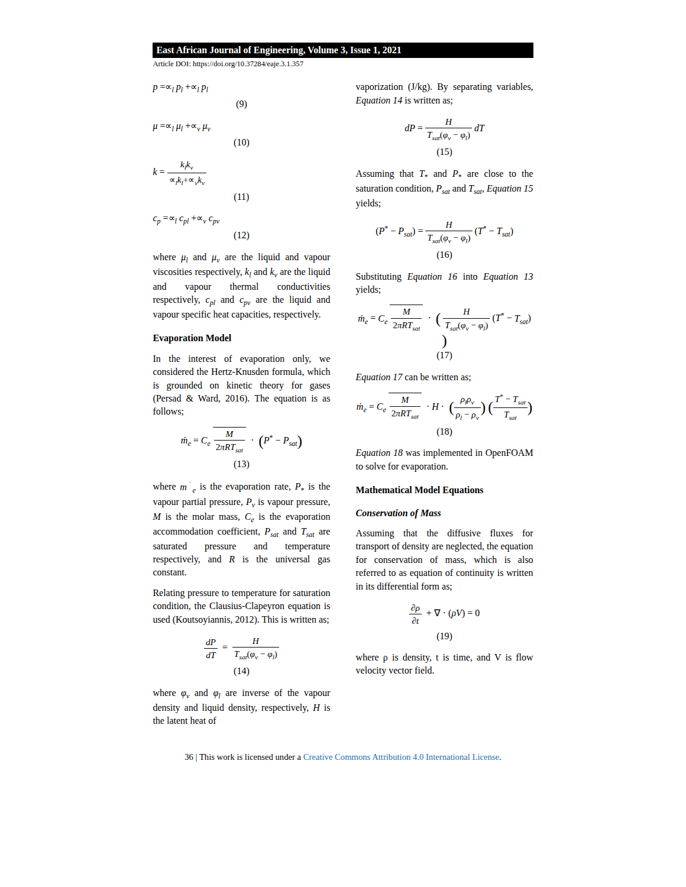East African Journal of Engineering, Volume 3, Issue 1, 2021
Article DOI: https://doi.org/10.37284/eaje.3.1.357
p =∝l pl +∝l pl
(9)
μ =∝l μl +∝v μv
(10)
k = klkv∝lkl+∝vkv
(11)
cp =∝l cpl +∝v cpv
(12)
where μl and μv are the liquid and vapour viscosities respectively, kl and kv are the liquid and vapour thermal conductivities respectively, cpl and cpv are the liquid and vapour specific heat capacities, respectively.
Evaporation Model
In the interest of evaporation only, we considered the Hertz-Knusden formula, which is grounded on kinetic theory for gases (Persad & Ward, 2016). The equation is as follows;
ṁe = Ce M 2πRTsat · (P* − Psat)
(13)
where m˙e is the evaporation rate, P* is the vapour partial pressure, Pv is vapour pressure, M is the molar mass, Ce is the evaporation accommodation coefficient, Psat and Tsat are saturated pressure and temperature respectively, and R is the universal gas constant.
Relating pressure to temperature for saturation condition, the Clausius-Clapeyron equation is used (Koutsoyiannis, 2012). This is written as;
dP dT = HTsat(φv − φl)
(14)
where φv and φl are inverse of the vapour density and liquid density, respectively, H is the latent heat of
vaporization (J/kg). By separating variables, Equation 14 is written as;
dP = HTsat(φv − φl) dT
(15)
Assuming that T* and P* are close to the saturation condition, Psat and Tsat, Equation 15 yields;
(P* − Psat) = HTsat(φv − φl) (T* − Tsat)
(16)
Substituting Equation 16 into Equation 13 yields;
ṁe = Ce M 2πRTsat · ( HTsat(φv − φl) (T* − Tsat) )
(17)
Equation 17 can be written as;
ṁe = Ce M 2πRTsat · H · (ρlρv ρl − ρv) (T* − Tsat Tsat)
(18)
Equation 18 was implemented in OpenFOAM to solve for evaporation.
Mathematical Model Equations
Conservation of Mass
Assuming that the diffusive fluxes for transport of density are neglected, the equation for conservation of mass, which is also referred to as equation of continuity is written in its differential form as;
∂ρ∂t + ∇ · (ρV) = 0
(19)
where ρ is density, t is time, and V is flow velocity vector field.
36 | This work is licensed under a Creative Commons Attribution 4.0 International License.